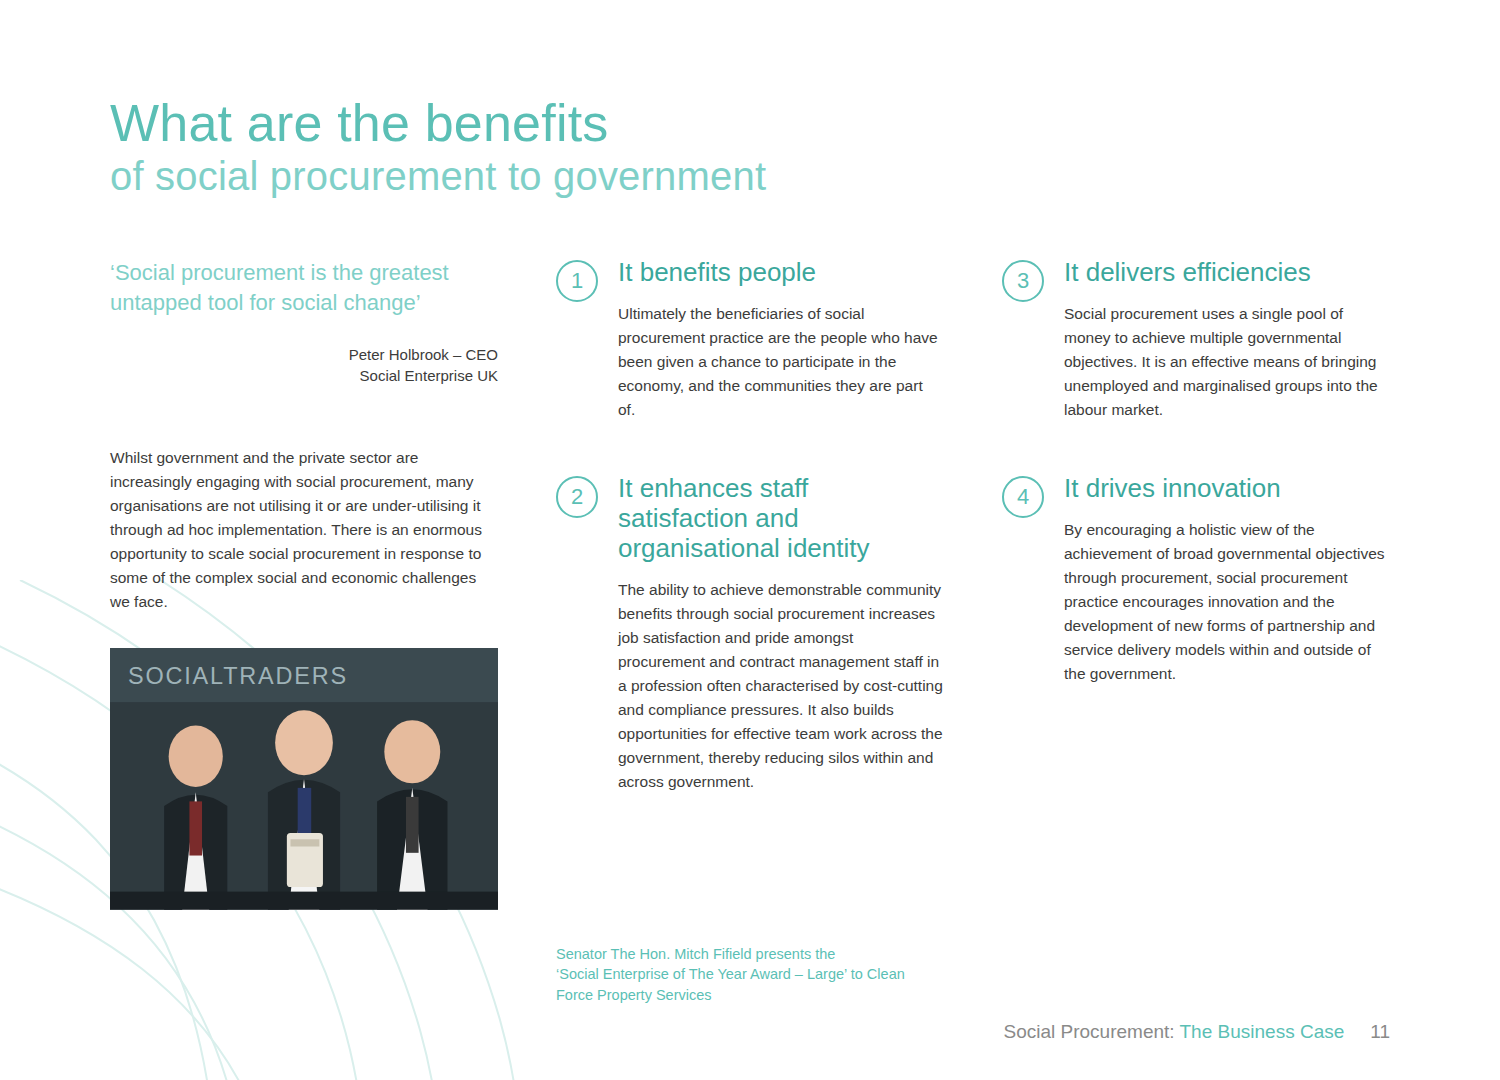What are the benefits of social procurement to government
‘Social procurement is the greatest untapped tool for social change’
Peter Holbrook – CEO
Social Enterprise UK
Whilst government and the private sector are increasingly engaging with social procurement, many organisations are not utilising it or are under-utilising it through ad hoc implementation. There is an enormous opportunity to scale social procurement in response to some of the complex social and economic challenges we face.
SOCIALTRADERS
1
It benefits people
Ultimately the beneficiaries of social procurement practice are the people who have been given a chance to participate in the economy, and the communities they are part of.
2
It enhances staff satisfaction and organisational identity
The ability to achieve demonstrable community benefits through social procurement increases job satisfaction and pride amongst procurement and contract management staff in a profession often characterised by cost-cutting and compliance pressures. It also builds opportunities for effective team work across the government, thereby reducing silos within and across government.
Senator The Hon. Mitch Fifield presents the
‘Social Enterprise of The Year Award – Large’ to Clean Force Property Services
3
It delivers efficiencies
Social procurement uses a single pool of money to achieve multiple governmental objectives. It is an effective means of bringing unemployed and marginalised groups into the labour market.
4
It drives innovation
By encouraging a holistic view of the achievement of broad governmental objectives through procurement, social procurement practice encourages innovation and the development of new forms of partnership and service delivery models within and outside of the government.
Social Procurement: The Business Case 11